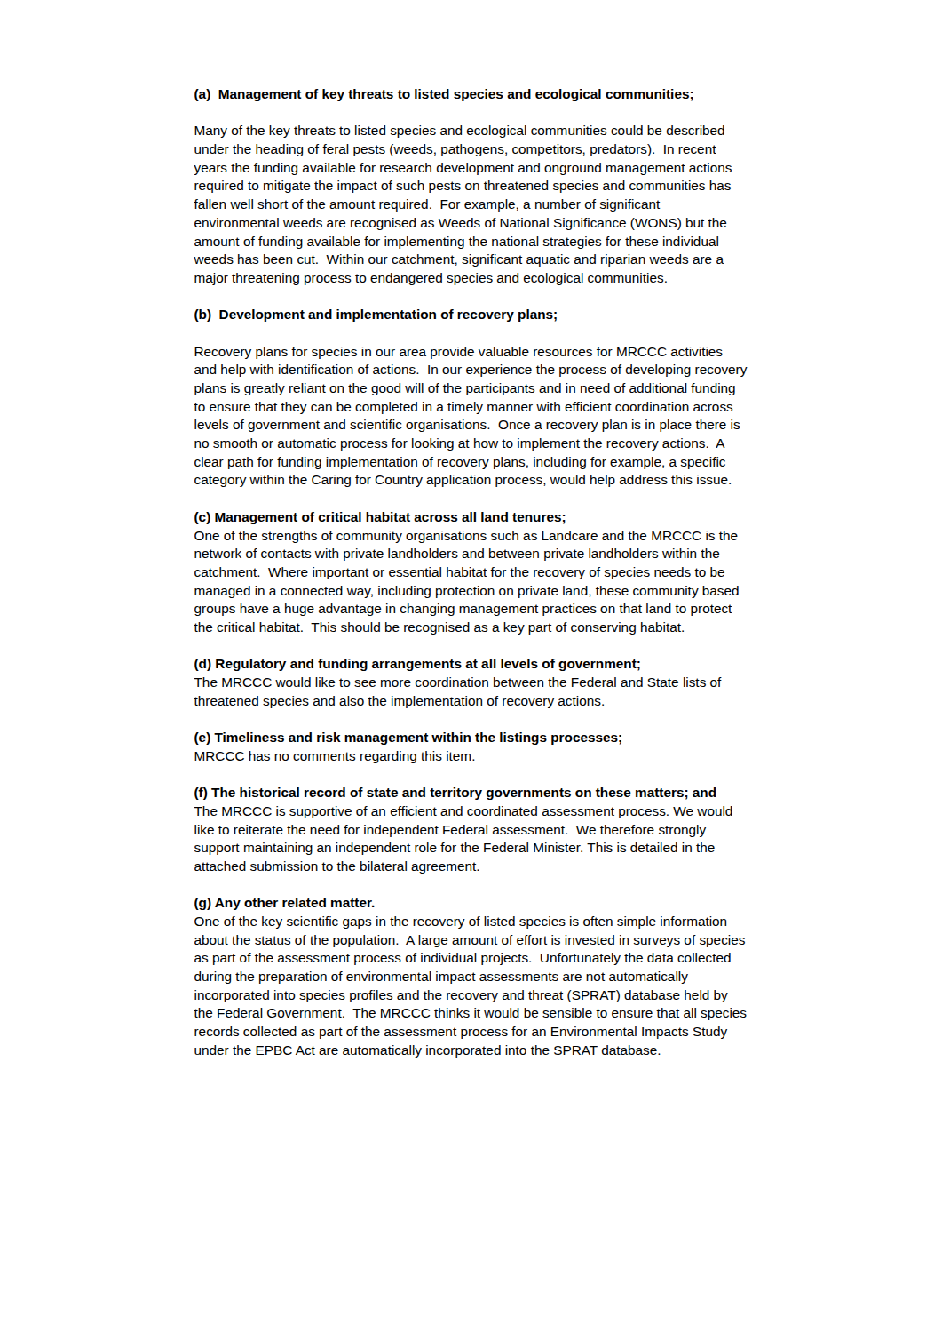(a) Management of key threats to listed species and ecological communities;
Many of the key threats to listed species and ecological communities could be described under the heading of feral pests (weeds, pathogens, competitors, predators). In recent years the funding available for research development and onground management actions required to mitigate the impact of such pests on threatened species and communities has fallen well short of the amount required. For example, a number of significant environmental weeds are recognised as Weeds of National Significance (WONS) but the amount of funding available for implementing the national strategies for these individual weeds has been cut. Within our catchment, significant aquatic and riparian weeds are a major threatening process to endangered species and ecological communities.
(b) Development and implementation of recovery plans;
Recovery plans for species in our area provide valuable resources for MRCCC activities and help with identification of actions. In our experience the process of developing recovery plans is greatly reliant on the good will of the participants and in need of additional funding to ensure that they can be completed in a timely manner with efficient coordination across levels of government and scientific organisations. Once a recovery plan is in place there is no smooth or automatic process for looking at how to implement the recovery actions. A clear path for funding implementation of recovery plans, including for example, a specific category within the Caring for Country application process, would help address this issue.
(c) Management of critical habitat across all land tenures;
One of the strengths of community organisations such as Landcare and the MRCCC is the network of contacts with private landholders and between private landholders within the catchment. Where important or essential habitat for the recovery of species needs to be managed in a connected way, including protection on private land, these community based groups have a huge advantage in changing management practices on that land to protect the critical habitat. This should be recognised as a key part of conserving habitat.
(d) Regulatory and funding arrangements at all levels of government;
The MRCCC would like to see more coordination between the Federal and State lists of threatened species and also the implementation of recovery actions.
(e) Timeliness and risk management within the listings processes;
MRCCC has no comments regarding this item.
(f) The historical record of state and territory governments on these matters; and
The MRCCC is supportive of an efficient and coordinated assessment process. We would like to reiterate the need for independent Federal assessment. We therefore strongly support maintaining an independent role for the Federal Minister. This is detailed in the attached submission to the bilateral agreement.
(g) Any other related matter.
One of the key scientific gaps in the recovery of listed species is often simple information about the status of the population. A large amount of effort is invested in surveys of species as part of the assessment process of individual projects. Unfortunately the data collected during the preparation of environmental impact assessments are not automatically incorporated into species profiles and the recovery and threat (SPRAT) database held by the Federal Government. The MRCCC thinks it would be sensible to ensure that all species records collected as part of the assessment process for an Environmental Impacts Study under the EPBC Act are automatically incorporated into the SPRAT database.